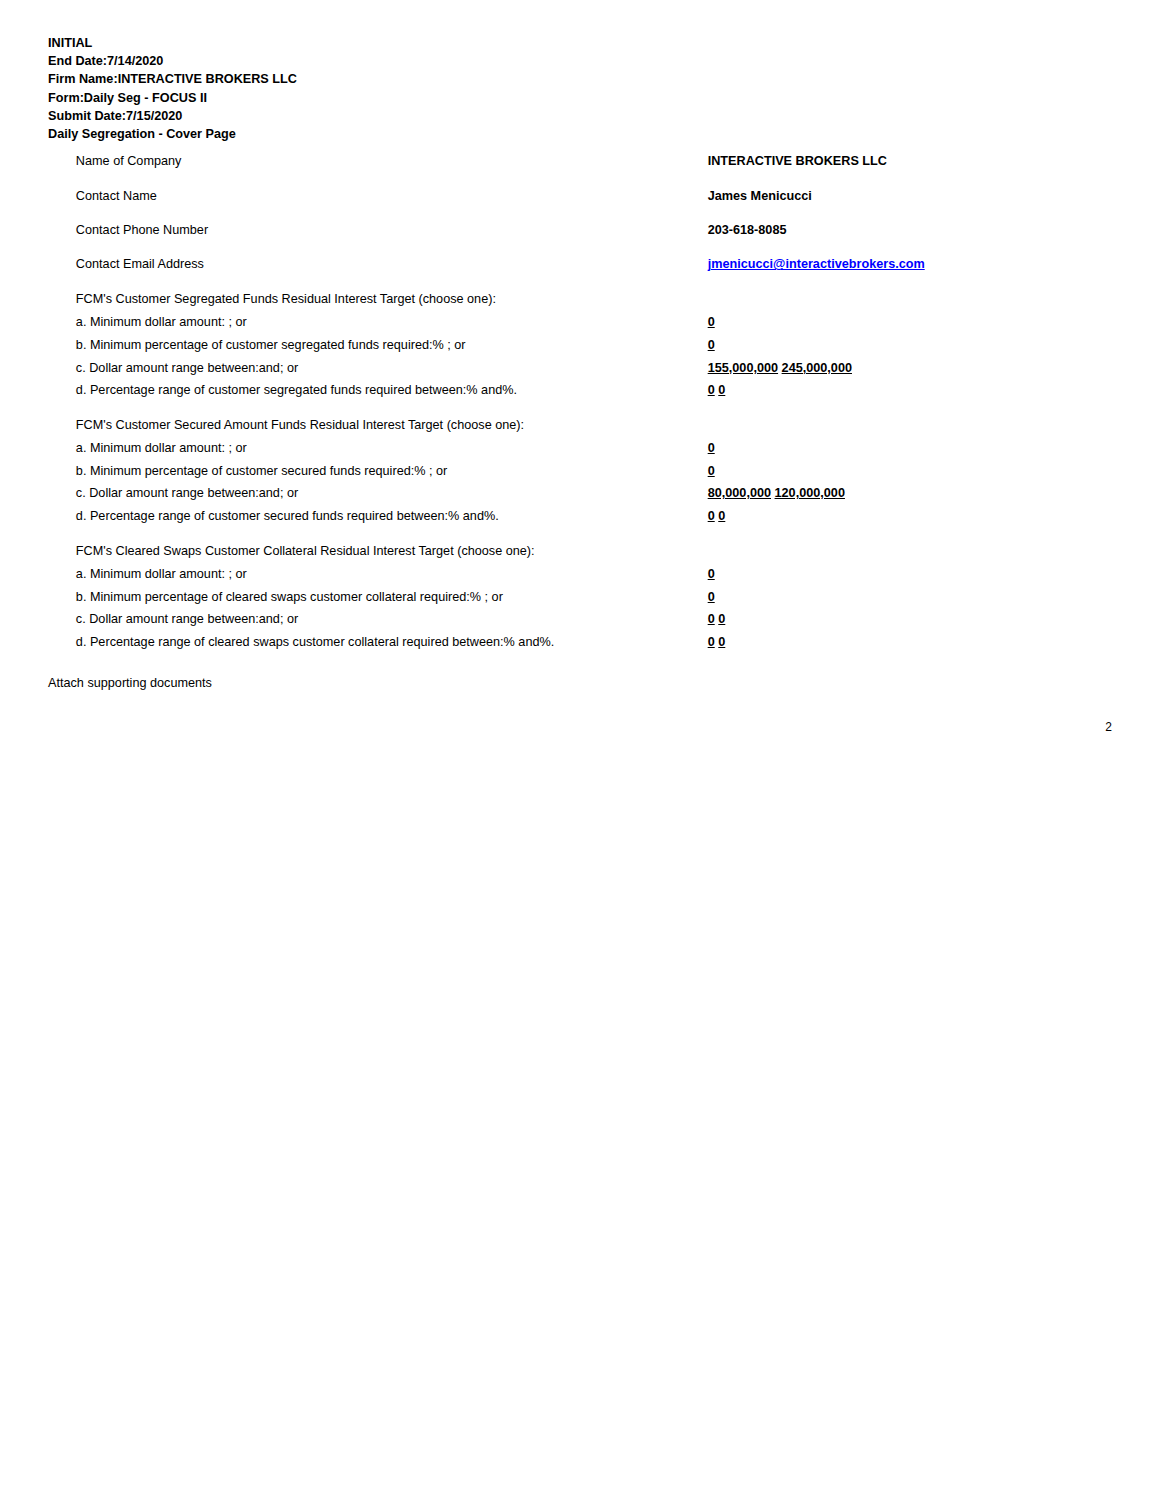INITIAL
End Date:7/14/2020
Firm Name:INTERACTIVE BROKERS LLC
Form:Daily Seg - FOCUS II
Submit Date:7/15/2020
Daily Segregation - Cover Page
| Name of Company | INTERACTIVE BROKERS LLC |
| Contact Name | James Menicucci |
| Contact Phone Number | 203-618-8085 |
| Contact Email Address | jmenicucci@interactivebrokers.com |
| FCM's Customer Segregated Funds Residual Interest Target (choose one): |
| a. Minimum dollar amount: ; or | 0 |
| b. Minimum percentage of customer segregated funds required:% ; or | 0 |
| c. Dollar amount range between:and; or | 155,000,000 245,000,000 |
| d. Percentage range of customer segregated funds required between:% and%. | 0 0 |
| FCM's Customer Secured Amount Funds Residual Interest Target (choose one): |
| a. Minimum dollar amount: ; or | 0 |
| b. Minimum percentage of customer secured funds required:% ; or | 0 |
| c. Dollar amount range between:and; or | 80,000,000 120,000,000 |
| d. Percentage range of customer secured funds required between:% and%. | 0 0 |
| FCM's Cleared Swaps Customer Collateral Residual Interest Target (choose one): |
| a. Minimum dollar amount: ; or | 0 |
| b. Minimum percentage of cleared swaps customer collateral required:% ; or | 0 |
| c. Dollar amount range between:and; or | 0 0 |
| d. Percentage range of cleared swaps customer collateral required between:% and%. | 0 0 |
Attach supporting documents
2